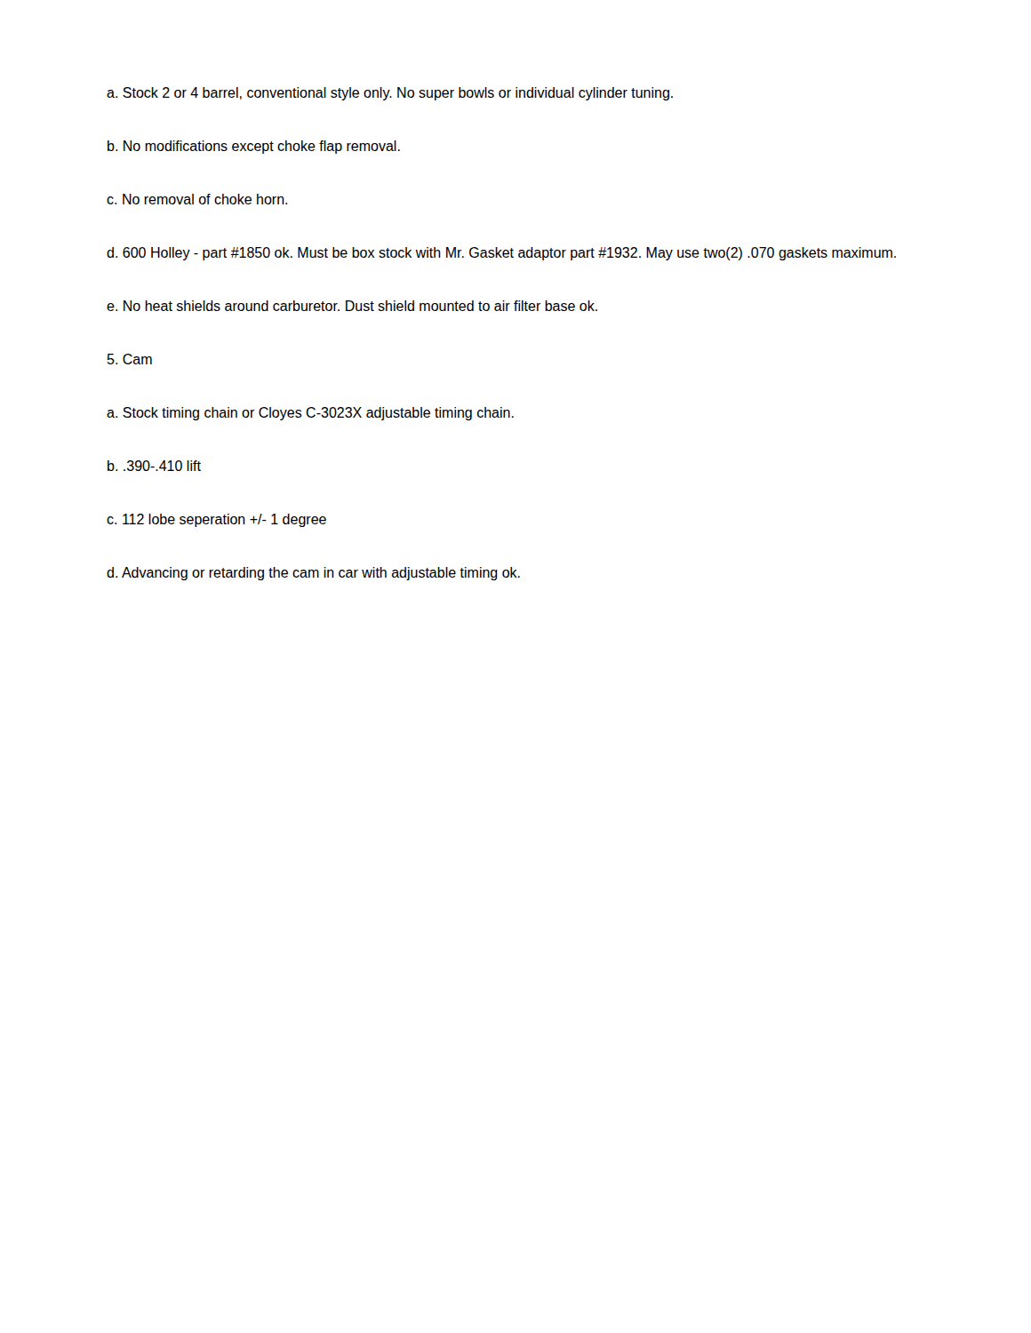a. Stock 2 or 4 barrel, conventional style only. No super bowls or individual cylinder tuning.
b. No modifications except choke flap removal.
c. No removal of choke horn.
d. 600 Holley - part #1850 ok. Must be box stock with Mr. Gasket adaptor part #1932. May use two(2) .070 gaskets maximum.
e. No heat shields around carburetor. Dust shield mounted to air filter base ok.
5. Cam
a. Stock timing chain or Cloyes C-3023X adjustable timing chain.
b. .390-.410 lift
c. 112 lobe seperation +/- 1 degree
d. Advancing or retarding the cam in car with adjustable timing ok.